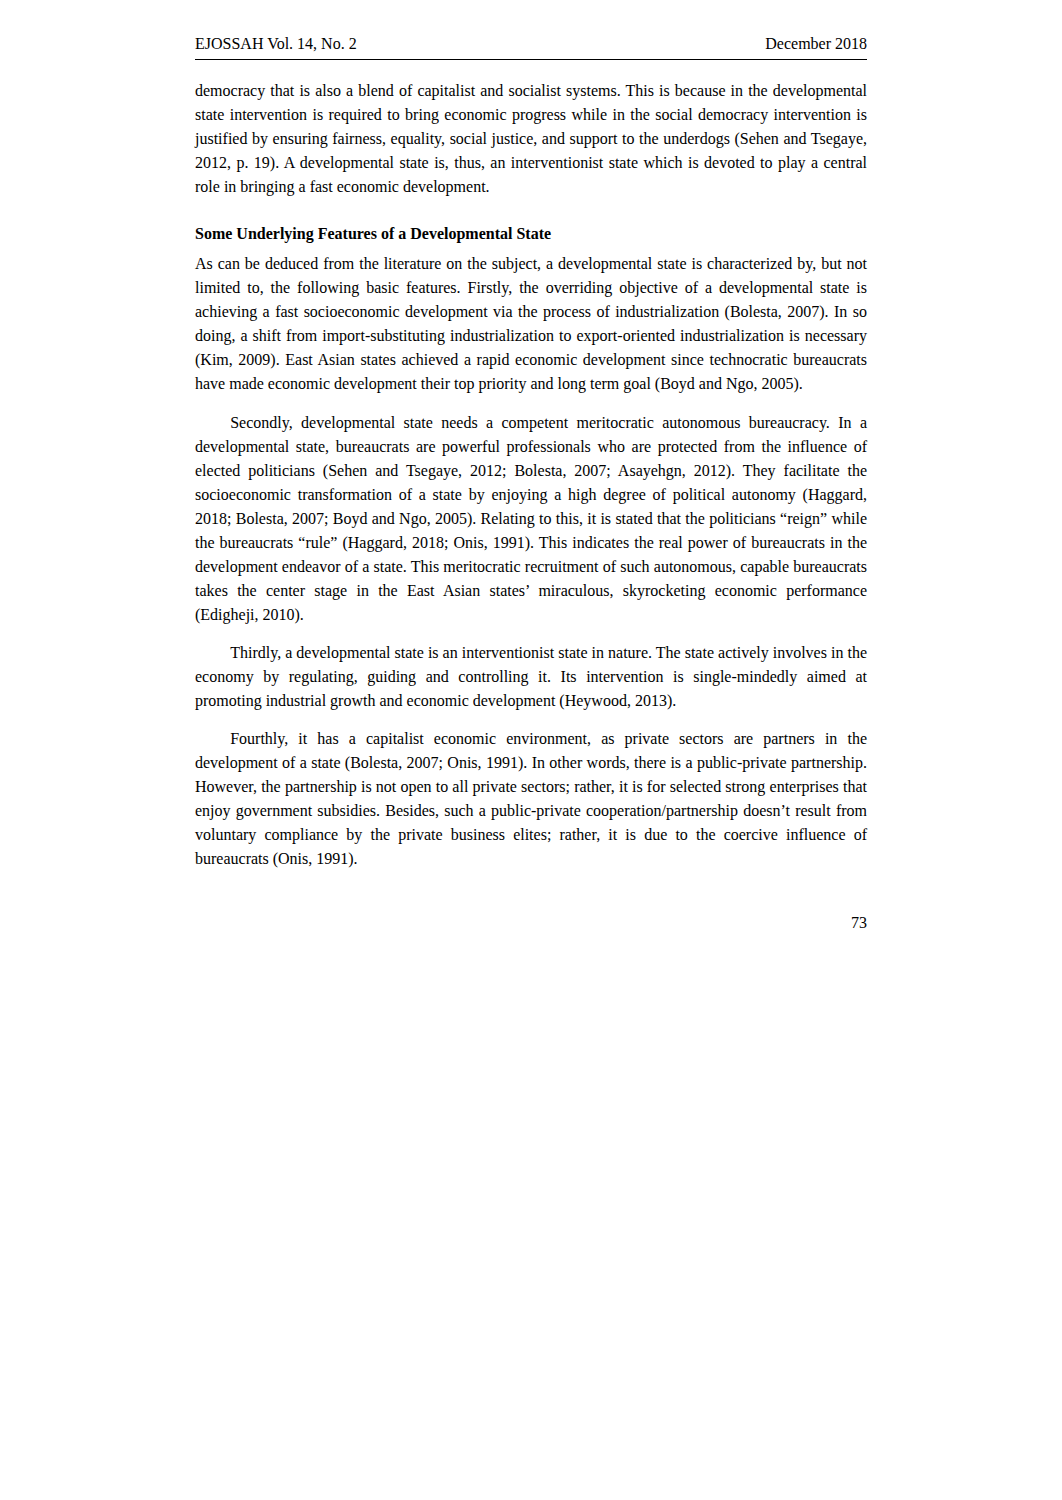EJOSSAH Vol. 14, No. 2 December 2018
democracy that is also a blend of capitalist and socialist systems. This is because in the developmental state intervention is required to bring economic progress while in the social democracy intervention is justified by ensuring fairness, equality, social justice, and support to the underdogs (Sehen and Tsegaye, 2012, p. 19). A developmental state is, thus, an interventionist state which is devoted to play a central role in bringing a fast economic development.
Some Underlying Features of a Developmental State
As can be deduced from the literature on the subject, a developmental state is characterized by, but not limited to, the following basic features. Firstly, the overriding objective of a developmental state is achieving a fast socioeconomic development via the process of industrialization (Bolesta, 2007). In so doing, a shift from import-substituting industrialization to export-oriented industrialization is necessary (Kim, 2009). East Asian states achieved a rapid economic development since technocratic bureaucrats have made economic development their top priority and long term goal (Boyd and Ngo, 2005).
Secondly, developmental state needs a competent meritocratic autonomous bureaucracy. In a developmental state, bureaucrats are powerful professionals who are protected from the influence of elected politicians (Sehen and Tsegaye, 2012; Bolesta, 2007; Asayehgn, 2012). They facilitate the socioeconomic transformation of a state by enjoying a high degree of political autonomy (Haggard, 2018; Bolesta, 2007; Boyd and Ngo, 2005). Relating to this, it is stated that the politicians “reign” while the bureaucrats “rule” (Haggard, 2018; Onis, 1991). This indicates the real power of bureaucrats in the development endeavor of a state. This meritocratic recruitment of such autonomous, capable bureaucrats takes the center stage in the East Asian states’ miraculous, skyrocketing economic performance (Edigheji, 2010).
Thirdly, a developmental state is an interventionist state in nature. The state actively involves in the economy by regulating, guiding and controlling it. Its intervention is single-mindedly aimed at promoting industrial growth and economic development (Heywood, 2013).
Fourthly, it has a capitalist economic environment, as private sectors are partners in the development of a state (Bolesta, 2007; Onis, 1991). In other words, there is a public-private partnership. However, the partnership is not open to all private sectors; rather, it is for selected strong enterprises that enjoy government subsidies. Besides, such a public-private cooperation/partnership doesn’t result from voluntary compliance by the private business elites; rather, it is due to the coercive influence of bureaucrats (Onis, 1991).
73